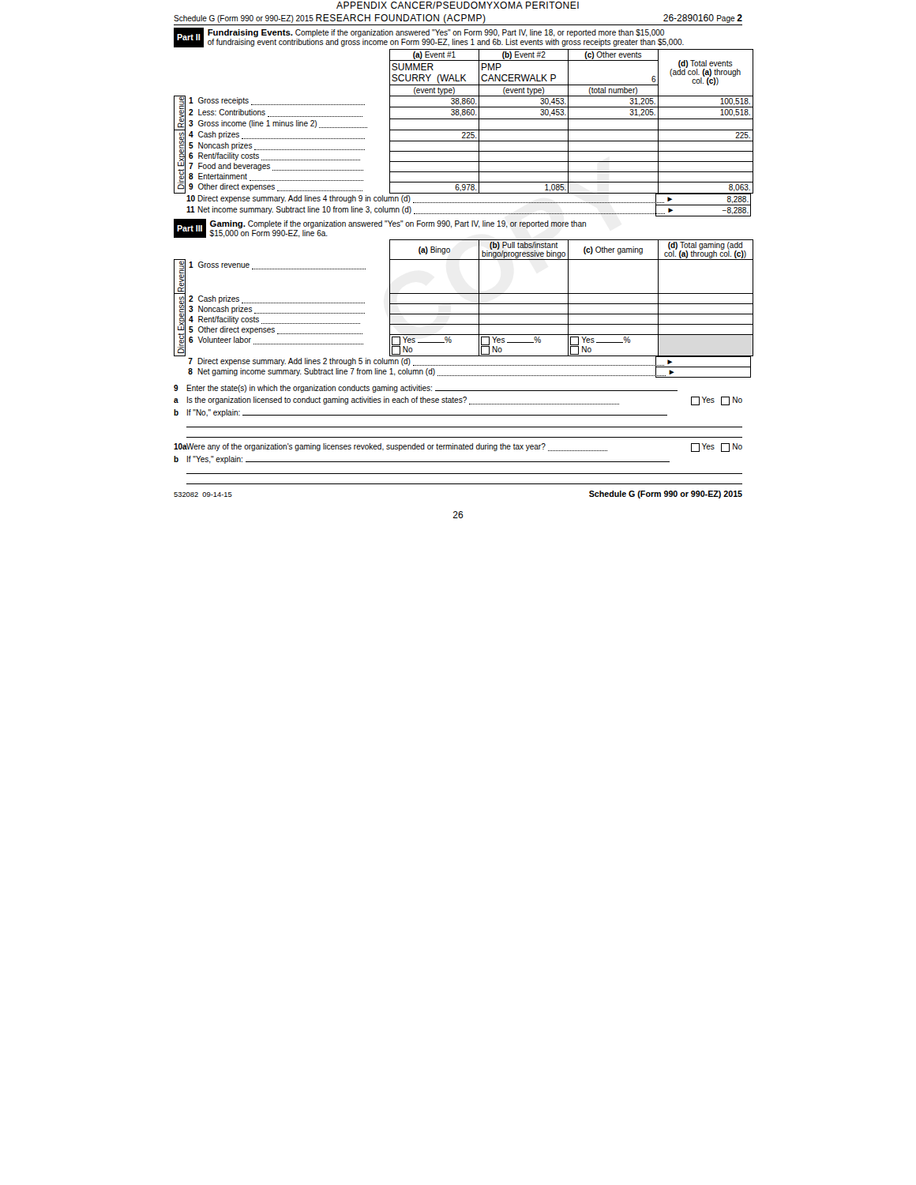COPY
APPENDIX CANCER/PSEUDOMYXOMA PERITONEI
Schedule G (Form 990 or 990-EZ) 2015 RESEARCH FOUNDATION (ACPMP)
26-2890160 Page 2
Part II
Fundraising Events. Complete if the organization answered "Yes" on Form 990, Part IV, line 18, or reported more than $15,000
of fundraising event contributions and gross income on Form 990-EZ, lines 1 and 6b. List events with gross receipts greater than $5,000.
| | | | (a) Event #1 | (b) Event #2 | (c) Other events | (d) Total events (add col. (a) through col. (c) ) |
| | | | SUMMER SCURRY (WALK | PMP CANCERWALK P | 6 |
| | | | (event type) | (event type) | (total number) |
| Revenue | 1 | Gross receipts | 38,860. | 30,453. | 31,205. | 100,518. |
| 2 | Less: Contributions | 38,860. | 30,453. | 31,205. | 100,518. |
| 3 | Gross income (line 1 minus line 2) | | | | |
| Direct Expenses | 4 | Cash prizes | 225. | | | 225. |
| 5 | Noncash prizes | | | | |
| 6 | Rent/facility costs | | | | |
| 7 | Food and beverages | | | | |
| 8 | Entertainment | | | | |
| 9 | Other direct expenses | 6,978. | 1,085. | | 8,063. |
| | 10 | Direct expense summary. Add lines 4 through 9 in column (d) ► | 8,288. |
| | 11 | Net income summary. Subtract line 10 from line 3, column (d) ► | −8,288. |
Part III
Gaming. Complete if the organization answered "Yes" on Form 990, Part IV, line 19, or reported more than
$15,000 on Form 990-EZ, line 6a.
| | | | (a) Bingo | (b) Pull tabs/instant bingo/progressive bingo | (c) Other gaming | (d) Total gaming (add col. (a) through col. (c) ) |
| Revenue | 1 | Gross revenue | | | | |
| Direct Expenses | 2 | Cash prizes | | | | |
| 3 | Noncash prizes | | | | |
| 4 | Rent/facility costs | | | | |
| 5 | Other direct expenses | | | | |
| 6 | Volunteer labor | Yes % No | Yes % No | Yes % No | |
| | 7 | Direct expense summary. Add lines 2 through 5 in column (d) ► | |
| | 8 | Net gaming income summary. Subtract line 7 from line 1, column (d) ► | |
9
Enter the state(s) in which the organization conducts gaming activities:
a
Is the organization licensed to conduct gaming activities in each of these states?
Yes No
b
If "No," explain:
10a
Were any of the organization's gaming licenses revoked, suspended or terminated during the tax year?
Yes No
b
If "Yes," explain:
532082 09-14-15
Schedule G (Form 990 or 990-EZ) 2015
26